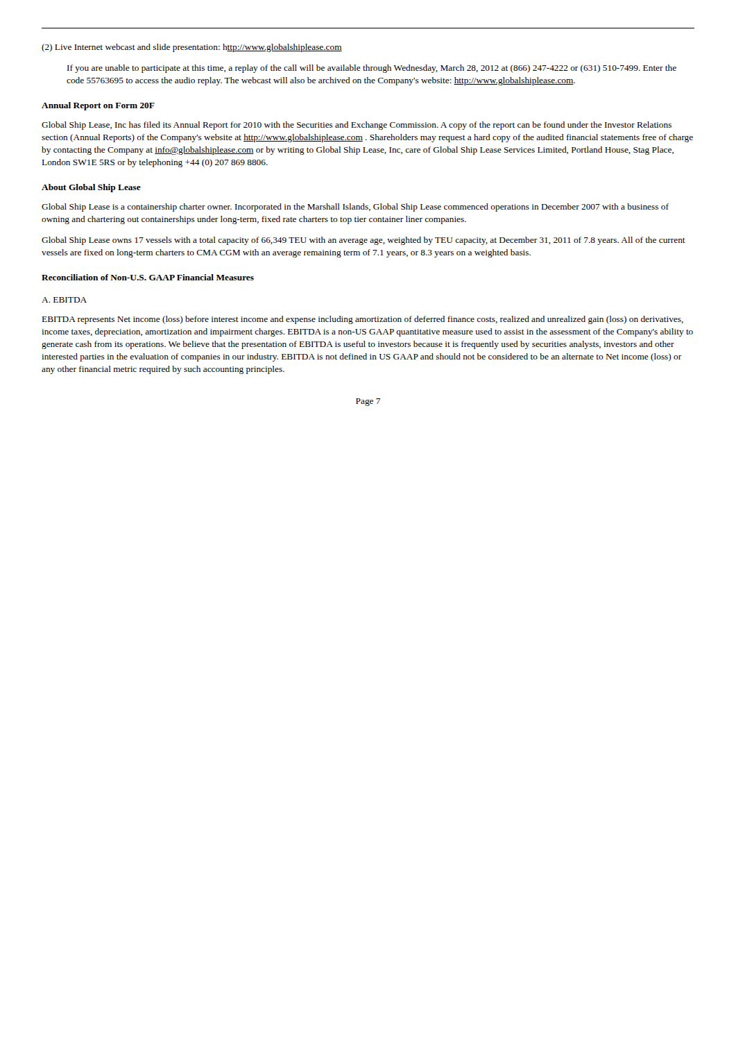(2) Live Internet webcast and slide presentation: http://www.globalshiplease.com
If you are unable to participate at this time, a replay of the call will be available through Wednesday, March 28, 2012 at (866) 247-4222 or (631) 510-7499. Enter the code 55763695 to access the audio replay. The webcast will also be archived on the Company's website: http://www.globalshiplease.com.
Annual Report on Form 20F
Global Ship Lease, Inc has filed its Annual Report for 2010 with the Securities and Exchange Commission. A copy of the report can be found under the Investor Relations section (Annual Reports) of the Company's website at http://www.globalshiplease.com . Shareholders may request a hard copy of the audited financial statements free of charge by contacting the Company at info@globalshiplease.com or by writing to Global Ship Lease, Inc, care of Global Ship Lease Services Limited, Portland House, Stag Place, London SW1E 5RS or by telephoning +44 (0) 207 869 8806.
About Global Ship Lease
Global Ship Lease is a containership charter owner. Incorporated in the Marshall Islands, Global Ship Lease commenced operations in December 2007 with a business of owning and chartering out containerships under long-term, fixed rate charters to top tier container liner companies.
Global Ship Lease owns 17 vessels with a total capacity of 66,349 TEU with an average age, weighted by TEU capacity, at December 31, 2011 of 7.8 years. All of the current vessels are fixed on long-term charters to CMA CGM with an average remaining term of 7.1 years, or 8.3 years on a weighted basis.
Reconciliation of Non-U.S. GAAP Financial Measures
A. EBITDA
EBITDA represents Net income (loss) before interest income and expense including amortization of deferred finance costs, realized and unrealized gain (loss) on derivatives, income taxes, depreciation, amortization and impairment charges. EBITDA is a non-US GAAP quantitative measure used to assist in the assessment of the Company's ability to generate cash from its operations. We believe that the presentation of EBITDA is useful to investors because it is frequently used by securities analysts, investors and other interested parties in the evaluation of companies in our industry. EBITDA is not defined in US GAAP and should not be considered to be an alternate to Net income (loss) or any other financial metric required by such accounting principles.
Page 7